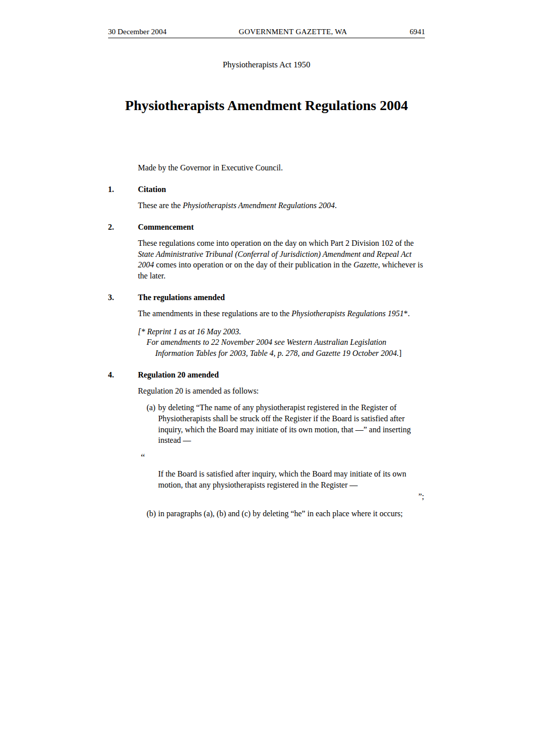30 December 2004
GOVERNMENT GAZETTE, WA
6941
Physiotherapists Act 1950
Physiotherapists Amendment Regulations 2004
Made by the Governor in Executive Council.
1.
Citation
These are the Physiotherapists Amendment Regulations 2004.
2.
Commencement
These regulations come into operation on the day on which Part 2 Division 102 of the State Administrative Tribunal (Conferral of Jurisdiction) Amendment and Repeal Act 2004 comes into operation or on the day of their publication in the Gazette, whichever is the later.
3.
The regulations amended
The amendments in these regulations are to the Physiotherapists Regulations 1951*.
[* Reprint 1 as at 16 May 2003.
For amendments to 22 November 2004 see Western Australian Legislation Information Tables for 2003, Table 4, p. 278, and Gazette 19 October 2004.]
4.
Regulation 20 amended
Regulation 20 is amended as follows:
(a)
by deleting “The name of any physiotherapist registered in the Register of Physiotherapists shall be struck off the Register if the Board is satisfied after inquiry, which the Board may initiate of its own motion, that —” and inserting instead —
“
If the Board is satisfied after inquiry, which the Board may initiate of its own motion, that any physiotherapists registered in the Register —
”;
(b)
in paragraphs (a), (b) and (c) by deleting “he” in each place where it occurs;